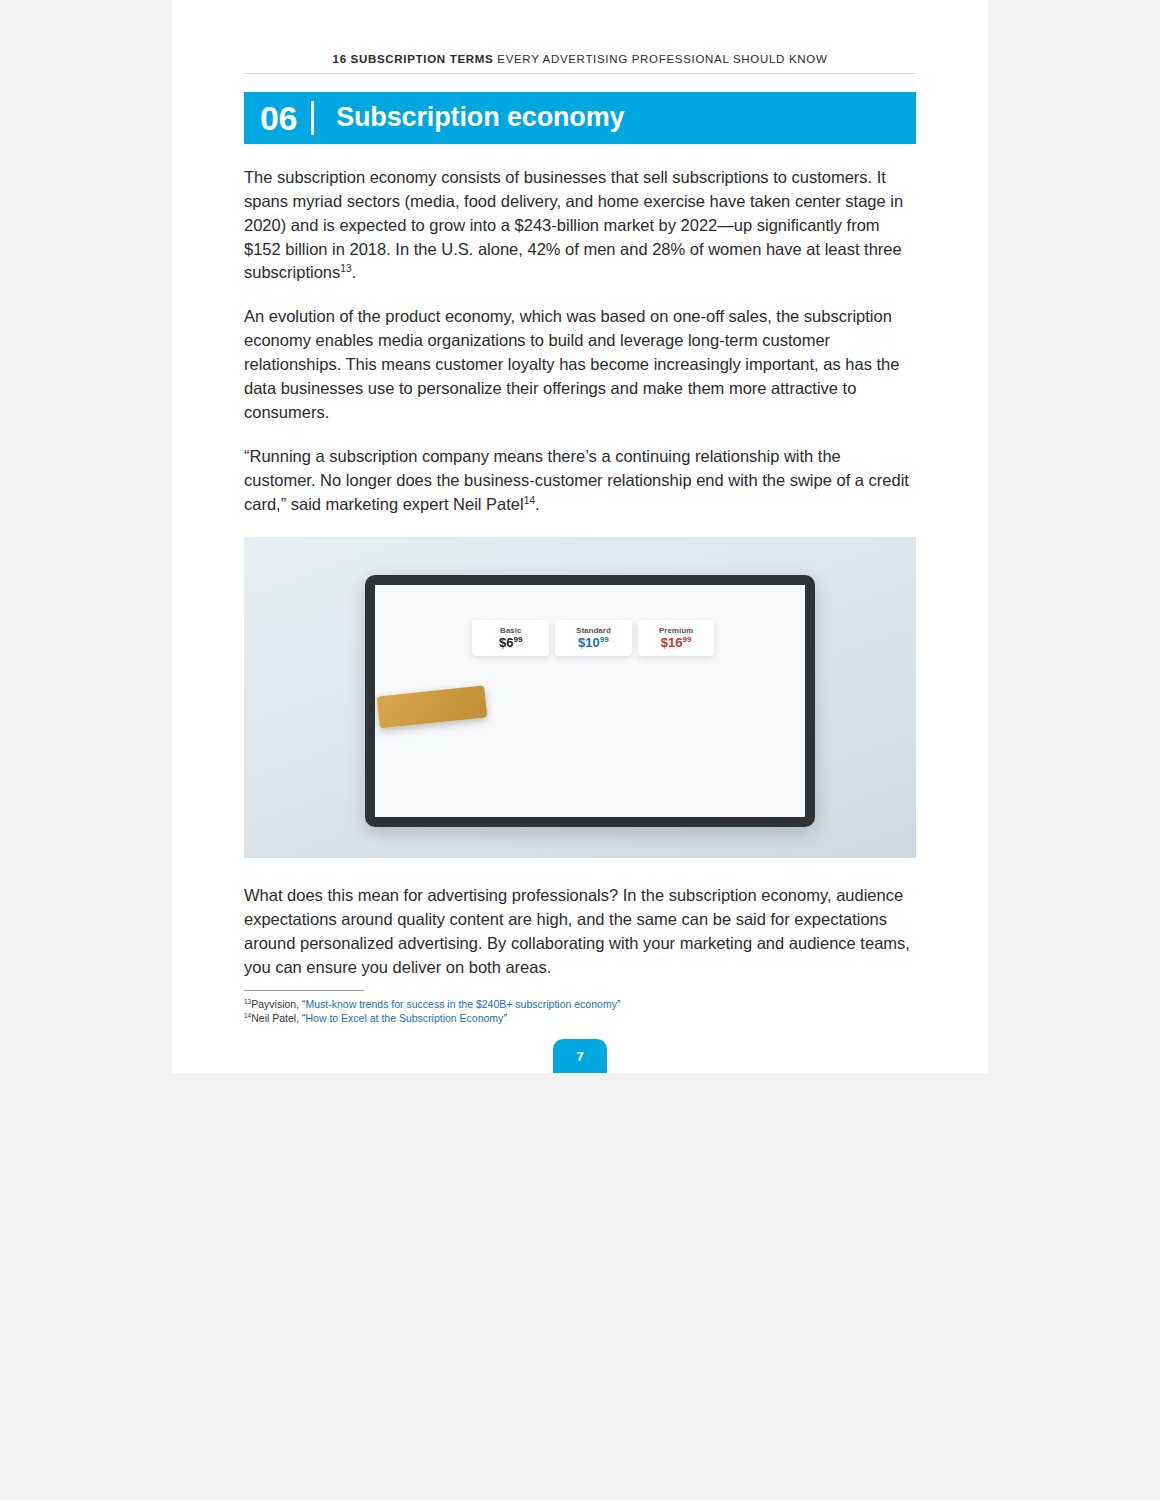16 SUBSCRIPTION TERMS EVERY ADVERTISING PROFESSIONAL SHOULD KNOW
06
Subscription economy
The subscription economy consists of businesses that sell subscriptions to customers. It spans myriad sectors (media, food delivery, and home exercise have taken center stage in 2020) and is expected to grow into a $243-billion market by 2022—up significantly from $152 billion in 2018. In the U.S. alone, 42% of men and 28% of women have at least three subscriptions13.
An evolution of the product economy, which was based on one-off sales, the subscription economy enables media organizations to build and leverage long-term customer relationships. This means customer loyalty has become increasingly important, as has the data businesses use to personalize their offerings and make them more attractive to consumers.
“Running a subscription company means there’s a continuing relationship with the customer. No longer does the business-customer relationship end with the swipe of a credit card,” said marketing expert Neil Patel14.
Basic
$699
Standard
$1099
Premium
$1699
What does this mean for advertising professionals? In the subscription economy, audience expectations around quality content are high, and the same can be said for expectations around personalized advertising. By collaborating with your marketing and audience teams, you can ensure you deliver on both areas.
13Payvision, “Must-know trends for success in the $240B+ subscription economy”
14Neil Patel, “How to Excel at the Subscription Economy”
7